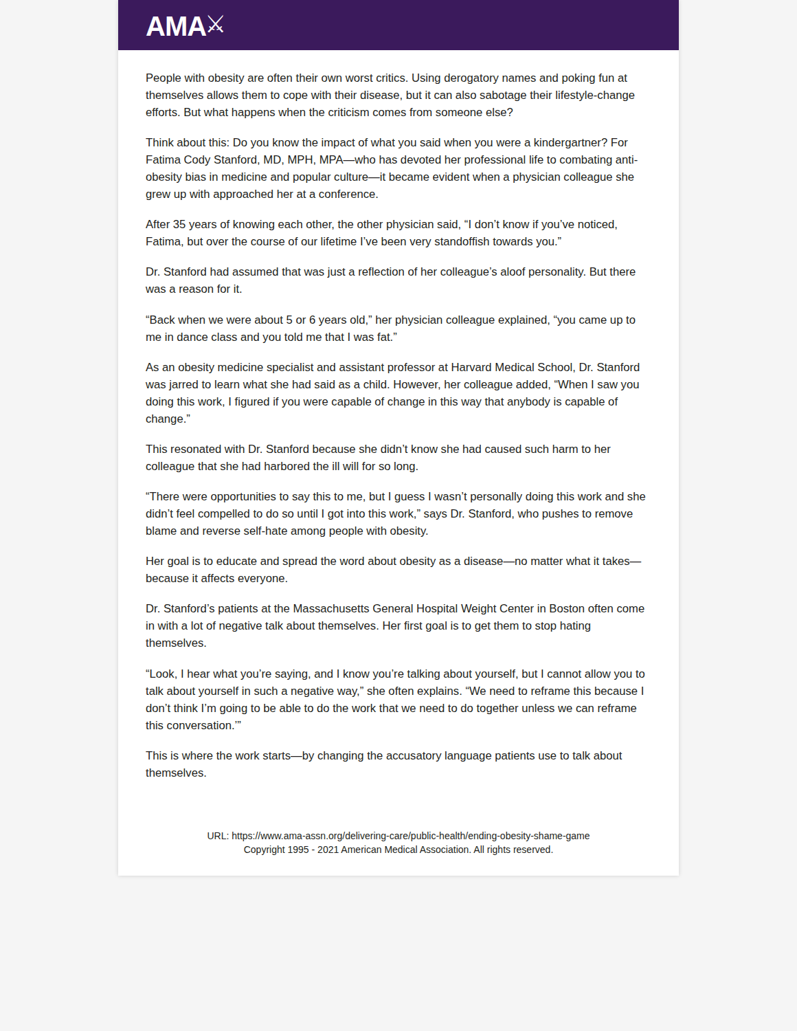AMA⚔
People with obesity are often their own worst critics. Using derogatory names and poking fun at themselves allows them to cope with their disease, but it can also sabotage their lifestyle-change efforts. But what happens when the criticism comes from someone else?
Think about this: Do you know the impact of what you said when you were a kindergartner? For Fatima Cody Stanford, MD, MPH, MPA—who has devoted her professional life to combating anti-obesity bias in medicine and popular culture—it became evident when a physician colleague she grew up with approached her at a conference.
After 35 years of knowing each other, the other physician said, “I don’t know if you’ve noticed, Fatima, but over the course of our lifetime I’ve been very standoffish towards you.”
Dr. Stanford had assumed that was just a reflection of her colleague’s aloof personality. But there was a reason for it.
“Back when we were about 5 or 6 years old,” her physician colleague explained, “you came up to me in dance class and you told me that I was fat.”
As an obesity medicine specialist and assistant professor at Harvard Medical School, Dr. Stanford was jarred to learn what she had said as a child. However, her colleague added, “When I saw you doing this work, I figured if you were capable of change in this way that anybody is capable of change.”
This resonated with Dr. Stanford because she didn’t know she had caused such harm to her colleague that she had harbored the ill will for so long.
“There were opportunities to say this to me, but I guess I wasn’t personally doing this work and she didn’t feel compelled to do so until I got into this work,” says Dr. Stanford, who pushes to remove blame and reverse self-hate among people with obesity.
Her goal is to educate and spread the word about obesity as a disease—no matter what it takes—because it affects everyone.
Dr. Stanford’s patients at the Massachusetts General Hospital Weight Center in Boston often come in with a lot of negative talk about themselves. Her first goal is to get them to stop hating themselves.
“Look, I hear what you’re saying, and I know you’re talking about yourself, but I cannot allow you to talk about yourself in such a negative way,” she often explains. “We need to reframe this because I don’t think I’m going to be able to do the work that we need to do together unless we can reframe this conversation.’”
This is where the work starts—by changing the accusatory language patients use to talk about themselves.
URL: https://www.ama-assn.org/delivering-care/public-health/ending-obesity-shame-game
Copyright 1995 - 2021 American Medical Association. All rights reserved.